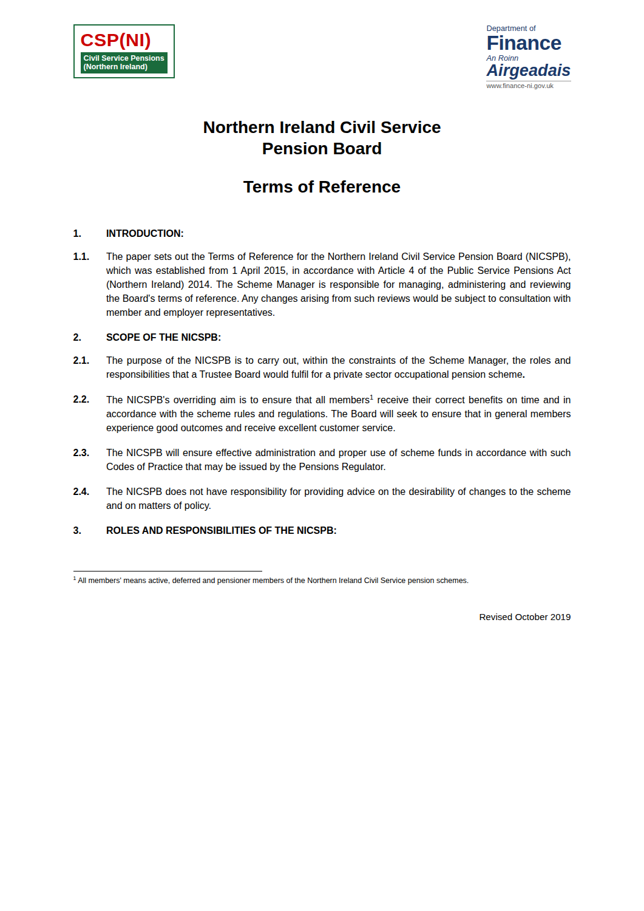CSP(NI)
Civil Service Pensions
(Northern Ireland)
Department of
Finance
An Roinn
Airgeadais
www.finance-ni.gov.uk
Northern Ireland Civil Service
Pension Board
Terms of Reference
1.
Introduction:
1.1.
The paper sets out the Terms of Reference for the Northern Ireland Civil Service Pension Board (NICSPB), which was established from 1 April 2015, in accordance with Article 4 of the Public Service Pensions Act (Northern Ireland) 2014. The Scheme Manager is responsible for managing, administering and reviewing the Board's terms of reference. Any changes arising from such reviews would be subject to consultation with member and employer representatives.
2.
Scope of the NICSPB:
2.1.
The purpose of the NICSPB is to carry out, within the constraints of the Scheme Manager, the roles and responsibilities that a Trustee Board would fulfil for a private sector occupational pension scheme.
2.2.
The NICSPB's overriding aim is to ensure that all members1 receive their correct benefits on time and in accordance with the scheme rules and regulations. The Board will seek to ensure that in general members experience good outcomes and receive excellent customer service.
2.3.
The NICSPB will ensure effective administration and proper use of scheme funds in accordance with such Codes of Practice that may be issued by the Pensions Regulator.
2.4.
The NICSPB does not have responsibility for providing advice on the desirability of changes to the scheme and on matters of policy.
3.
Roles and Responsibilities of the NICSPB:
1 All members' means active, deferred and pensioner members of the Northern Ireland Civil Service pension schemes.
Revised October 2019